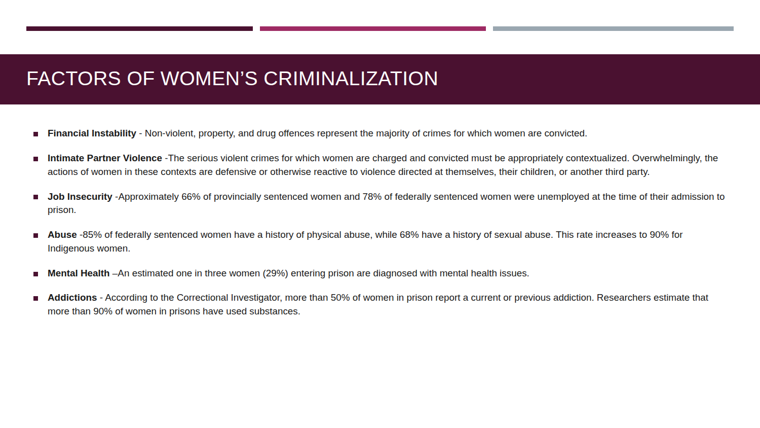FACTORS OF WOMEN’S CRIMINALIZATION
Financial Instability - Non-violent, property, and drug offences represent the majority of crimes for which women are convicted.
Intimate Partner Violence -The serious violent crimes for which women are charged and convicted must be appropriately contextualized. Overwhelmingly, the actions of women in these contexts are defensive or otherwise reactive to violence directed at themselves, their children, or another third party.
Job Insecurity -Approximately 66% of provincially sentenced women and 78% of federally sentenced women were unemployed at the time of their admission to prison.
Abuse -85% of federally sentenced women have a history of physical abuse, while 68% have a history of sexual abuse. This rate increases to 90% for Indigenous women.
Mental Health –An estimated one in three women (29%) entering prison are diagnosed with mental health issues.
Addictions - According to the Correctional Investigator, more than 50% of women in prison report a current or previous addiction. Researchers estimate that more than 90% of women in prisons have used substances.